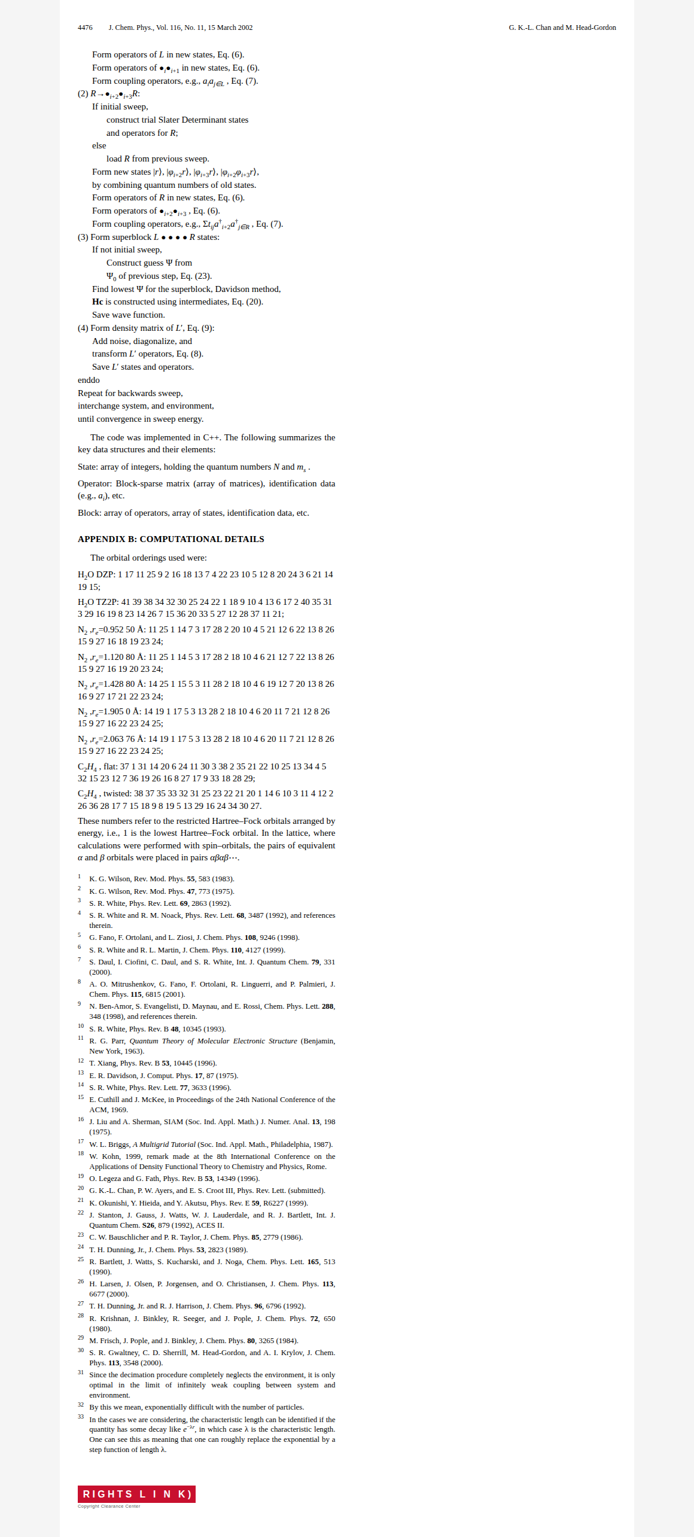4476 J. Chem. Phys., Vol. 116, No. 11, 15 March 2002 G. K.-L. Chan and M. Head-Gordon
Form operators of L in new states, Eq. (6).
Form operators of ●i●i+1 in new states, Eq. (6).
Form coupling operators, e.g., aiaj∈L , Eq. (7).
(2) R→●i+2●i+3R:
If initial sweep,
construct trial Slater Determinant states
and operators for R;
else
load R from previous sweep.
Form new states |r⟩, |φi+2r⟩, |φi+3r⟩, |φi+2φi+3r⟩,
by combining quantum numbers of old states.
Form operators of R in new states, Eq. (6).
Form operators of ●i+2●i+3 , Eq. (6).
Form coupling operators, e.g., Σtija†i+2a†j∈R , Eq. (7).
(3) Form superblock L ● ● ● ● R states:
If not initial sweep,
Construct guess Ψ from
Ψ0 of previous step, Eq. (23).
Find lowest Ψ for the superblock, Davidson method,
Hc is constructed using intermediates, Eq. (20).
Save wave function.
(4) Form density matrix of L′, Eq. (9):
Add noise, diagonalize, and
transform L′ operators, Eq. (8).
Save L′ states and operators.
enddo
Repeat for backwards sweep,
interchange system, and environment,
until convergence in sweep energy.
The code was implemented in C++. The following summarizes the key data structures and their elements:
State: array of integers, holding the quantum numbers N and ms .
Operator: Block-sparse matrix (array of matrices), identification data (e.g., ai), etc.
Block: array of operators, array of states, identification data, etc.
Appendix B: Computational Details
The orbital orderings used were:
H2O DZP: 1 17 11 25 9 2 16 18 13 7 4 22 23 10 5 12 8 20 24 3 6 21 14 19 15;
H2O TZ2P: 41 39 38 34 32 30 25 24 22 1 18 9 10 4 13 6 17 2 40 35 31 3 29 16 19 8 23 14 26 7 15 36 20 33 5 27 12 28 37 11 21;
N2 ,re=0.952 50 Å: 11 25 1 14 7 3 17 28 2 20 10 4 5 21 12 6 22 13 8 26 15 9 27 16 18 19 23 24;
N2 ,re=1.120 80 Å: 11 25 1 14 5 3 17 28 2 18 10 4 6 21 12 7 22 13 8 26 15 9 27 16 19 20 23 24;
N2 ,re=1.428 80 Å: 14 25 1 15 5 3 11 28 2 18 10 4 6 19 12 7 20 13 8 26 16 9 27 17 21 22 23 24;
N2 ,re=1.905 0 Å: 14 19 1 17 5 3 13 28 2 18 10 4 6 20 11 7 21 12 8 26 15 9 27 16 22 23 24 25;
N2 ,re=2.063 76 Å: 14 19 1 17 5 3 13 28 2 18 10 4 6 20 11 7 21 12 8 26 15 9 27 16 22 23 24 25;
C2H4 , flat: 37 1 31 14 20 6 24 11 30 3 38 2 35 21 22 10 25 13 34 4 5 32 15 23 12 7 36 19 26 16 8 27 17 9 33 18 28 29;
C2H4 , twisted: 38 37 35 33 32 31 25 23 22 21 20 1 14 6 10 3 11 4 12 2 26 36 28 17 7 15 18 9 8 19 5 13 29 16 24 34 30 27.
These numbers refer to the restricted Hartree–Fock orbitals arranged by energy, i.e., 1 is the lowest Hartree–Fock orbital. In the lattice, where calculations were performed with spin–orbitals, the pairs of equivalent α and β orbitals were placed in pairs αβαβ⋯.
1 K. G. Wilson, Rev. Mod. Phys. 55, 583 (1983).
2 K. G. Wilson, Rev. Mod. Phys. 47, 773 (1975).
3 S. R. White, Phys. Rev. Lett. 69, 2863 (1992).
4 S. R. White and R. M. Noack, Phys. Rev. Lett. 68, 3487 (1992), and references therein.
5 G. Fano, F. Ortolani, and L. Ziosi, J. Chem. Phys. 108, 9246 (1998).
6 S. R. White and R. L. Martin, J. Chem. Phys. 110, 4127 (1999).
7 S. Daul, I. Ciofini, C. Daul, and S. R. White, Int. J. Quantum Chem. 79, 331 (2000).
8 A. O. Mitrushenkov, G. Fano, F. Ortolani, R. Linguerri, and P. Palmieri, J. Chem. Phys. 115, 6815 (2001).
9 N. Ben-Amor, S. Evangelisti, D. Maynau, and E. Rossi, Chem. Phys. Lett. 288, 348 (1998), and references therein.
10 S. R. White, Phys. Rev. B 48, 10345 (1993).
11 R. G. Parr, Quantum Theory of Molecular Electronic Structure (Benjamin, New York, 1963).
12 T. Xiang, Phys. Rev. B 53, 10445 (1996).
13 E. R. Davidson, J. Comput. Phys. 17, 87 (1975).
14 S. R. White, Phys. Rev. Lett. 77, 3633 (1996).
15 E. Cuthill and J. McKee, in Proceedings of the 24th National Conference of the ACM, 1969.
16 J. Liu and A. Sherman, SIAM (Soc. Ind. Appl. Math.) J. Numer. Anal. 13, 198 (1975).
17 W. L. Briggs, A Multigrid Tutorial (Soc. Ind. Appl. Math., Philadelphia, 1987).
18 W. Kohn, 1999, remark made at the 8th International Conference on the Applications of Density Functional Theory to Chemistry and Physics, Rome.
19 O. Legeza and G. Fath, Phys. Rev. B 53, 14349 (1996).
20 G. K.-L. Chan, P. W. Ayers, and E. S. Croot III, Phys. Rev. Lett. (submitted).
21 K. Okunishi, Y. Hieida, and Y. Akutsu, Phys. Rev. E 59, R6227 (1999).
22 J. Stanton, J. Gauss, J. Watts, W. J. Lauderdale, and R. J. Bartlett, Int. J. Quantum Chem. S26, 879 (1992), ACES II.
23 C. W. Bauschlicher and P. R. Taylor, J. Chem. Phys. 85, 2779 (1986).
24 T. H. Dunning, Jr., J. Chem. Phys. 53, 2823 (1989).
25 R. Bartlett, J. Watts, S. Kucharski, and J. Noga, Chem. Phys. Lett. 165, 513 (1990).
26 H. Larsen, J. Olsen, P. Jorgensen, and O. Christiansen, J. Chem. Phys. 113, 6677 (2000).
27 T. H. Dunning, Jr. and R. J. Harrison, J. Chem. Phys. 96, 6796 (1992).
28 R. Krishnan, J. Binkley, R. Seeger, and J. Pople, J. Chem. Phys. 72, 650 (1980).
29 M. Frisch, J. Pople, and J. Binkley, J. Chem. Phys. 80, 3265 (1984).
30 S. R. Gwaltney, C. D. Sherrill, M. Head-Gordon, and A. I. Krylov, J. Chem. Phys. 113, 3548 (2000).
31 Since the decimation procedure completely neglects the environment, it is only optimal in the limit of infinitely weak coupling between system and environment.
32 By this we mean, exponentially difficult with the number of particles.
33 In the cases we are considering, the characteristic length can be identified if the quantity has some decay like e−λr, in which case λ is the characteristic length. One can see this as meaning that one can roughly replace the exponential by a step function of length λ.
RIGHTS L I N K) Copyright Clearance Center